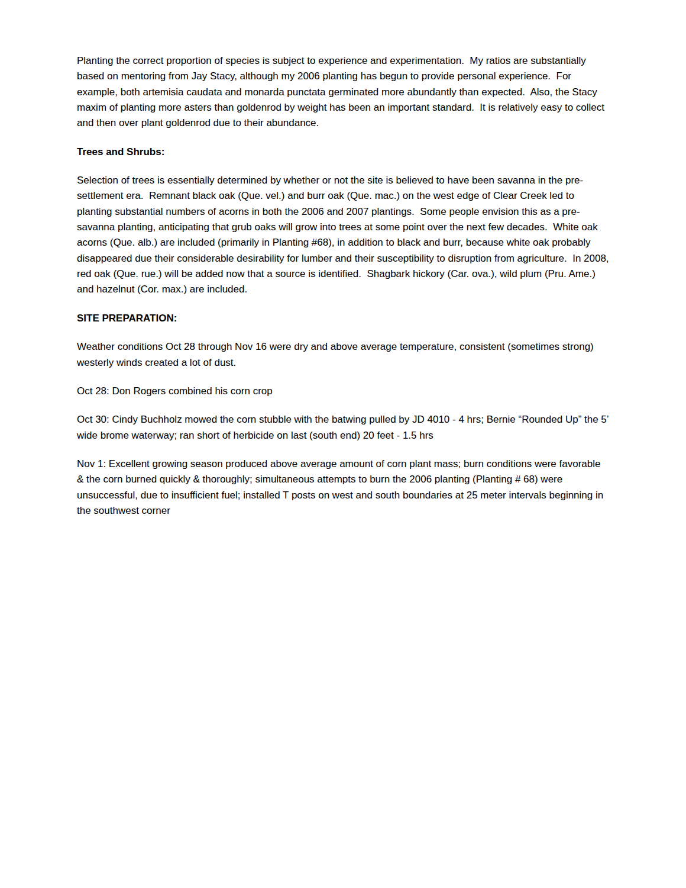Planting the correct proportion of species is subject to experience and experimentation. My ratios are substantially based on mentoring from Jay Stacy, although my 2006 planting has begun to provide personal experience. For example, both artemisia caudata and monarda punctata germinated more abundantly than expected. Also, the Stacy maxim of planting more asters than goldenrod by weight has been an important standard. It is relatively easy to collect and then over plant goldenrod due to their abundance.
Trees and Shrubs:
Selection of trees is essentially determined by whether or not the site is believed to have been savanna in the pre-settlement era. Remnant black oak (Que. vel.) and burr oak (Que. mac.) on the west edge of Clear Creek led to planting substantial numbers of acorns in both the 2006 and 2007 plantings. Some people envision this as a pre-savanna planting, anticipating that grub oaks will grow into trees at some point over the next few decades. White oak acorns (Que. alb.) are included (primarily in Planting #68), in addition to black and burr, because white oak probably disappeared due their considerable desirability for lumber and their susceptibility to disruption from agriculture. In 2008, red oak (Que. rue.) will be added now that a source is identified. Shagbark hickory (Car. ova.), wild plum (Pru. Ame.) and hazelnut (Cor. max.) are included.
SITE PREPARATION:
Weather conditions Oct 28 through Nov 16 were dry and above average temperature, consistent (sometimes strong) westerly winds created a lot of dust.
Oct 28: Don Rogers combined his corn crop
Oct 30: Cindy Buchholz mowed the corn stubble with the batwing pulled by JD 4010 - 4 hrs; Bernie “Rounded Up” the 5’ wide brome waterway; ran short of herbicide on last (south end) 20 feet - 1.5 hrs
Nov 1: Excellent growing season produced above average amount of corn plant mass; burn conditions were favorable & the corn burned quickly & thoroughly; simultaneous attempts to burn the 2006 planting (Planting # 68) were unsuccessful, due to insufficient fuel; installed T posts on west and south boundaries at 25 meter intervals beginning in the southwest corner